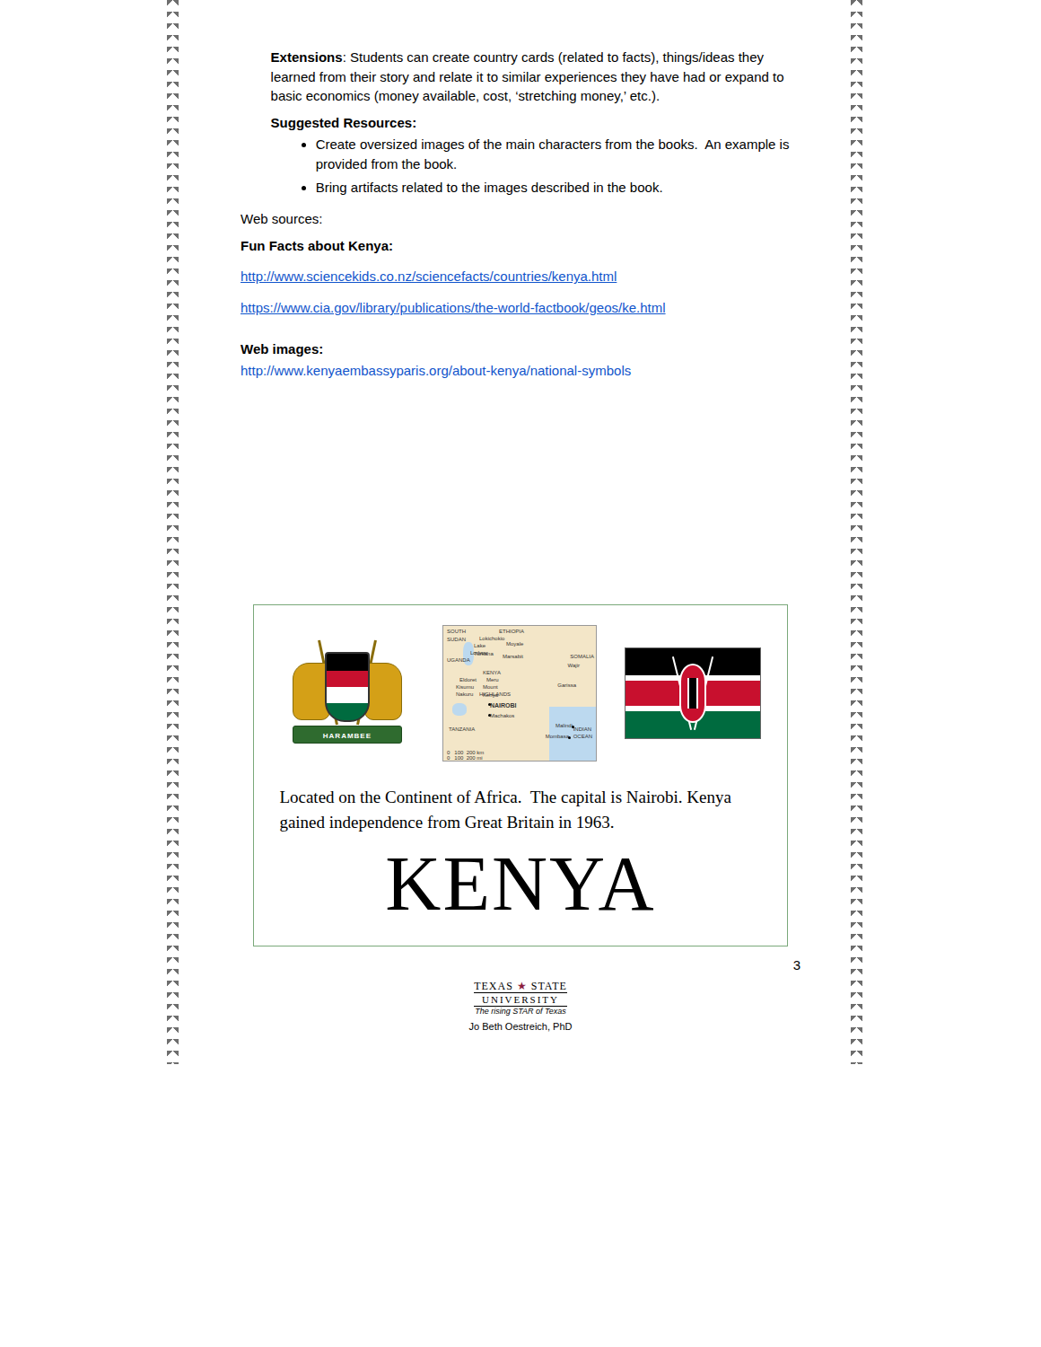Extensions: Students can create country cards (related to facts), things/ideas they learned from their story and relate it to similar experiences they have had or expand to basic economics (money available, cost, ‘stretching money,’ etc.).
Suggested Resources:
Create oversized images of the main characters from the books. An example is provided from the book.
Bring artifacts related to the images described in the book.
Web sources:
Fun Facts about Kenya:
http://www.sciencekids.co.nz/sciencefacts/countries/kenya.html
https://www.cia.gov/library/publications/the-world-factbook/geos/ke.html
Web images:
http://www.kenyaembassyparis.org/about-kenya/national-symbols
HARAMBEE
SOUTH
SUDAN ETHIOPIA UGANDA SOMALIA TANZANIA INDIAN
OCEAN Lokichokio Lake
Turkana Moyale Lodwar Marsabit Wajir KENYA Eldoret Meru Kisumu Mount
Kenya Garissa Nakuru HIGHLANDS NAIROBI Machakos Malindi Mombasa 0 100 200 km 0 100 200 mi
Located on the Continent of Africa. The capital is Nairobi. Kenya gained independence from Great Britain in 1963.
KENYA
3
TEXAS ★ STATE
UNIVERSITY
The rising STAR of Texas
Jo Beth Oestreich, PhD